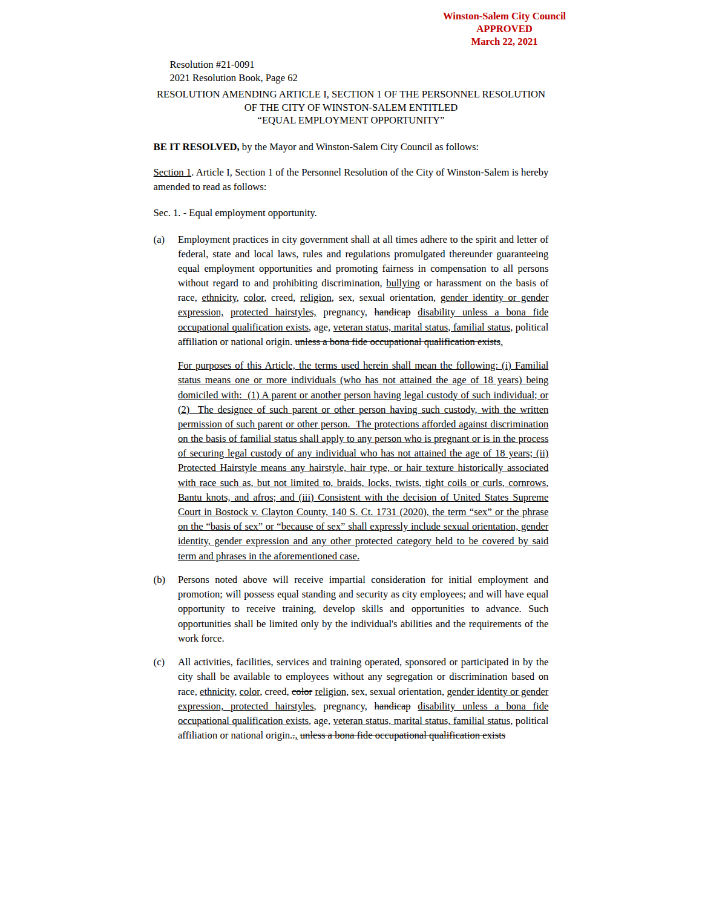Winston-Salem City Council
APPROVED
March 22, 2021
Resolution #21-0091
2021 Resolution Book, Page 62
Resolution Amending Article I, Section 1 of the Personnel Resolution
of the City of Winston-Salem Entitled
“EQUAL EMPLOYMENT OPPORTUNITY”
BE IT RESOLVED, by the Mayor and Winston-Salem City Council as follows:
Section 1. Article I, Section 1 of the Personnel Resolution of the City of Winston-Salem is hereby amended to read as follows:
Sec. 1. - Equal employment opportunity.
(a)
Employment practices in city government shall at all times adhere to the spirit and letter of federal, state and local laws, rules and regulations promulgated thereunder guaranteeing equal employment opportunities and promoting fairness in compensation to all persons without regard to and prohibiting discrimination, bullying or harassment on the basis of race, ethnicity, color, creed, religion, sex, sexual orientation, gender identity or gender expression, protected hairstyles, pregnancy, handicap disability unless a bona fide occupational qualification exists, age, veteran status, marital status, familial status, political affiliation or national origin. unless a bona fide occupational qualification exists.
For purposes of this Article, the terms used herein shall mean the following: (i) Familial status means one or more individuals (who has not attained the age of 18 years) being domiciled with: (1) A parent or another person having legal custody of such individual; or (2) The designee of such parent or other person having such custody, with the written permission of such parent or other person. The protections afforded against discrimination on the basis of familial status shall apply to any person who is pregnant or is in the process of securing legal custody of any individual who has not attained the age of 18 years; (ii) Protected Hairstyle means any hairstyle, hair type, or hair texture historically associated with race such as, but not limited to, braids, locks, twists, tight coils or curls, cornrows, Bantu knots, and afros; and (iii) Consistent with the decision of United States Supreme Court in Bostock v. Clayton County, 140 S. Ct. 1731 (2020), the term “sex” or the phrase on the “basis of sex” or “because of sex” shall expressly include sexual orientation, gender identity, gender expression and any other protected category held to be covered by said term and phrases in the aforementioned case.
(b)
Persons noted above will receive impartial consideration for initial employment and promotion; will possess equal standing and security as city employees; and will have equal opportunity to receive training, develop skills and opportunities to advance. Such opportunities shall be limited only by the individual's abilities and the requirements of the work force.
(c)
All activities, facilities, services and training operated, sponsored or participated in by the city shall be available to employees without any segregation or discrimination based on race, ethnicity, color, creed, color religion, sex, sexual orientation, gender identity or gender expression, protected hairstyles, pregnancy, handicap disability unless a bona fide occupational qualification exists, age, veteran status, marital status, familial status, political affiliation or national origin.., unless a bona fide occupational qualification exists